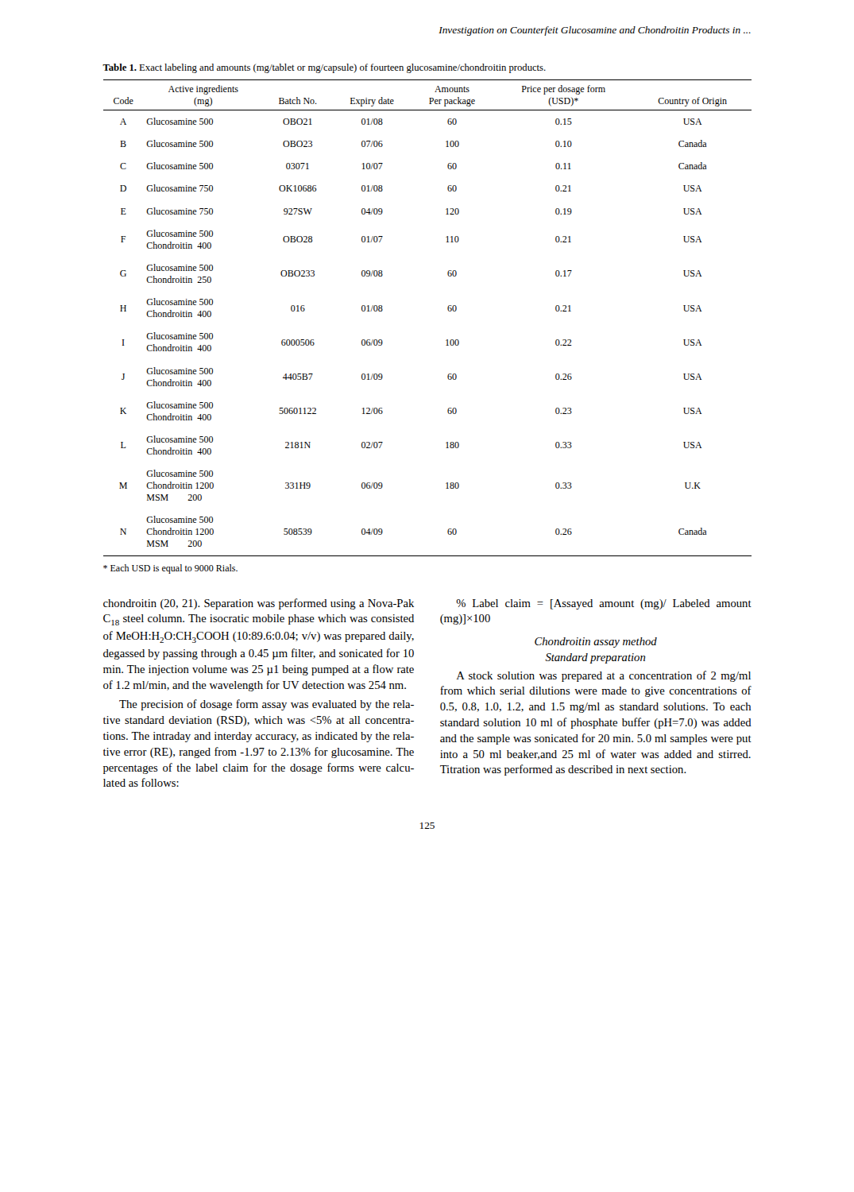Investigation on Counterfeit Glucosamine and Chondroitin Products in ...
Table 1. Exact labeling and amounts (mg/tablet or mg/capsule) of fourteen glucosamine/chondroitin products.
| Code | Active ingredients (mg) | Batch No. | Expiry date | Amounts Per package | Price per dosage form (USD)* | Country of Origin |
| --- | --- | --- | --- | --- | --- | --- |
| A | Glucosamine 500 | OBO21 | 01/08 | 60 | 0.15 | USA |
| B | Glucosamine 500 | OBO23 | 07/06 | 100 | 0.10 | Canada |
| C | Glucosamine 500 | 03071 | 10/07 | 60 | 0.11 | Canada |
| D | Glucosamine 750 | OK10686 | 01/08 | 60 | 0.21 | USA |
| E | Glucosamine 750 | 927SW | 04/09 | 120 | 0.19 | USA |
| F | Glucosamine 500 Chondroitin 400 | OBO28 | 01/07 | 110 | 0.21 | USA |
| G | Glucosamine 500 Chondroitin 250 | OBO233 | 09/08 | 60 | 0.17 | USA |
| H | Glucosamine 500 Chondroitin 400 | 016 | 01/08 | 60 | 0.21 | USA |
| I | Glucosamine 500 Chondroitin 400 | 6000506 | 06/09 | 100 | 0.22 | USA |
| J | Glucosamine 500 Chondroitin 400 | 4405B7 | 01/09 | 60 | 0.26 | USA |
| K | Glucosamine 500 Chondroitin 400 | 50601122 | 12/06 | 60 | 0.23 | USA |
| L | Glucosamine 500 Chondroitin 400 | 2181N | 02/07 | 180 | 0.33 | USA |
| M | Glucosamine 500 Chondroitin 1200 MSM 200 | 331H9 | 06/09 | 180 | 0.33 | U.K |
| N | Glucosamine 500 Chondroitin 1200 MSM 200 | 508539 | 04/09 | 60 | 0.26 | Canada |
* Each USD is equal to 9000 Rials.
chondroitin (20, 21). Separation was performed using a Nova-Pak C18 steel column. The isocratic mobile phase which was consisted of MeOH:H2O:CH3COOH (10:89.6:0.04; v/v) was prepared daily, degassed by passing through a 0.45 µm filter, and sonicated for 10 min. The injection volume was 25 µ1 being pumped at a flow rate of 1.2 ml/min, and the wavelength for UV detection was 254 nm.
The precision of dosage form assay was evaluated by the relative standard deviation (RSD), which was <5% at all concentrations. The intraday and interday accuracy, as indicated by the relative error (RE), ranged from -1.97 to 2.13% for glucosamine. The percentages of the label claim for the dosage forms were calculated as follows:
% Label claim = [Assayed amount (mg)/ Labeled amount (mg)]×100
Chondroitin assay method
Standard preparation
A stock solution was prepared at a concentration of 2 mg/ml from which serial dilutions were made to give concentrations of 0.5, 0.8, 1.0, 1.2, and 1.5 mg/ml as standard solutions. To each standard solution 10 ml of phosphate buffer (pH=7.0) was added and the sample was sonicated for 20 min. 5.0 ml samples were put into a 50 ml beaker,and 25 ml of water was added and stirred. Titration was performed as described in next section.
125